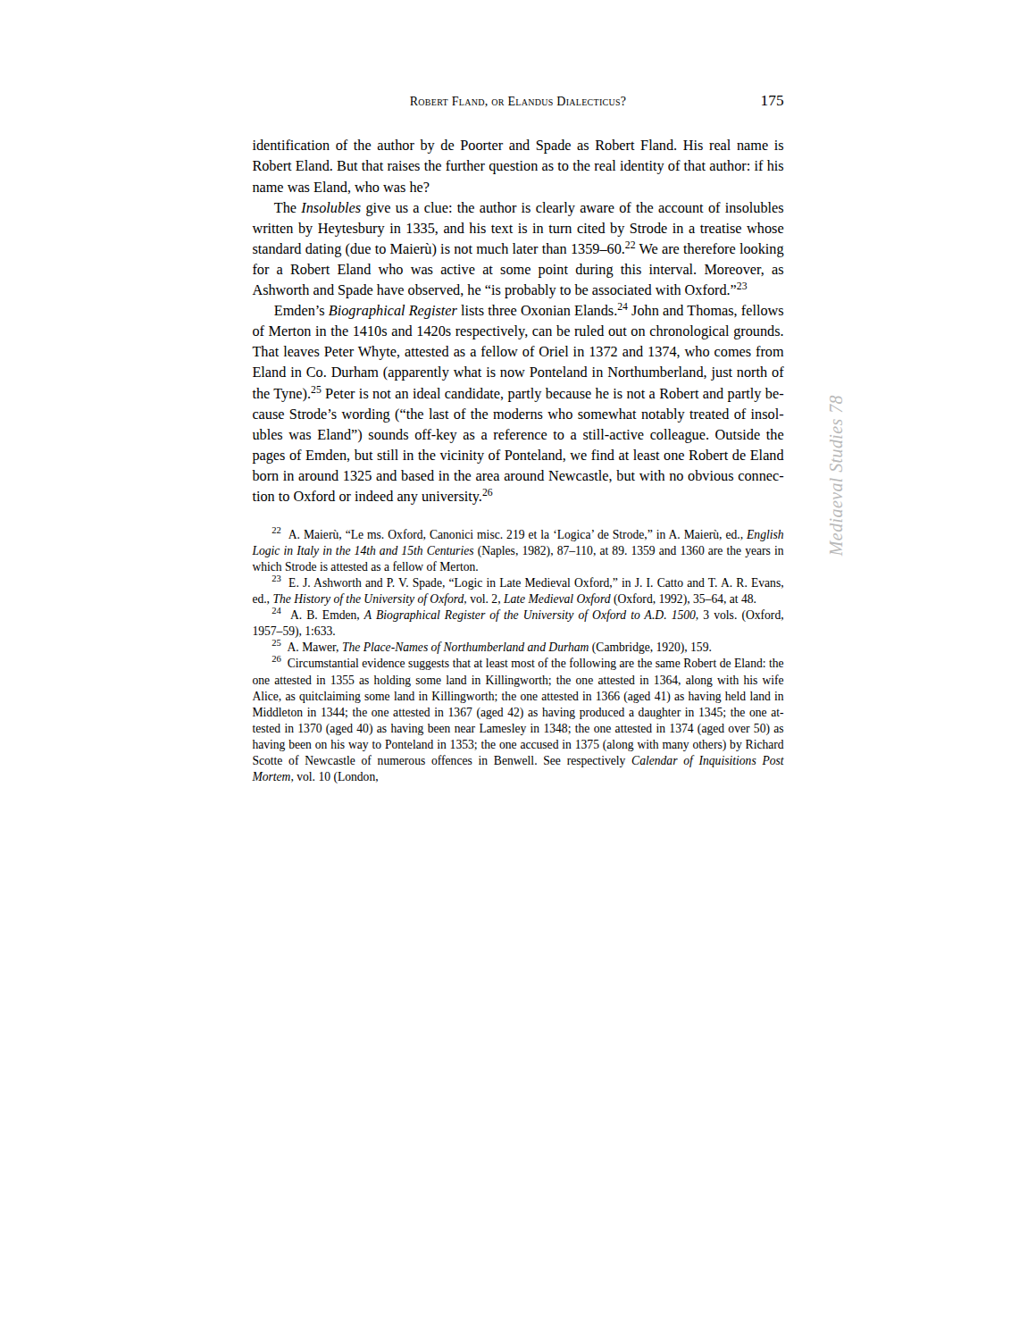Mediaeval Studies 78
Robert Fland, or Elandus Dialecticus?175
identification of the author by de Poorter and Spade as Robert Fland. His real name is Robert Eland. But that raises the further question as to the real identity of that author: if his name was Eland, who was he?
The Insolubles give us a clue: the author is clearly aware of the account of insolubles written by Heytesbury in 1335, and his text is in turn cited by Strode in a treatise whose standard dating (due to Maierù) is not much later than 1359–60.22 We are therefore looking for a Robert Eland who was active at some point during this interval. Moreover, as Ashworth and Spade have observed, he “is probably to be associated with Oxford.”23
Emden’s Biographical Register lists three Oxonian Elands.24 John and Thomas, fellows of Merton in the 1410s and 1420s respectively, can be ruled out on chronological grounds. That leaves Peter Whyte, attested as a fellow of Oriel in 1372 and 1374, who comes from Eland in Co. Durham (apparently what is now Ponteland in Northumberland, just north of the Tyne).25 Peter is not an ideal candidate, partly because he is not a Robert and partly because Strode’s wording (“the last of the moderns who somewhat notably treated of insolubles was Eland”) sounds off-key as a reference to a still-active colleague. Outside the pages of Emden, but still in the vicinity of Ponteland, we find at least one Robert de Eland born in around 1325 and based in the area around Newcastle, but with no obvious connection to Oxford or indeed any university.26
22 A. Maierù, “Le ms. Oxford, Canonici misc. 219 et la ‘Logica’ de Strode,” in A. Maierù, ed., English Logic in Italy in the 14th and 15th Centuries (Naples, 1982), 87–110, at 89. 1359 and 1360 are the years in which Strode is attested as a fellow of Merton.
23 E. J. Ashworth and P. V. Spade, “Logic in Late Medieval Oxford,” in J. I. Catto and T. A. R. Evans, ed., The History of the University of Oxford, vol. 2, Late Medieval Oxford (Oxford, 1992), 35–64, at 48.
24 A. B. Emden, A Biographical Register of the University of Oxford to A.D. 1500, 3 vols. (Oxford, 1957–59), 1:633.
25 A. Mawer, The Place-Names of Northumberland and Durham (Cambridge, 1920), 159.
26 Circumstantial evidence suggests that at least most of the following are the same Robert de Eland: the one attested in 1355 as holding some land in Killingworth; the one attested in 1364, along with his wife Alice, as quitclaiming some land in Killingworth; the one attested in 1366 (aged 41) as having held land in Middleton in 1344; the one attested in 1367 (aged 42) as having produced a daughter in 1345; the one attested in 1370 (aged 40) as having been near Lamesley in 1348; the one attested in 1374 (aged over 50) as having been on his way to Ponteland in 1353; the one accused in 1375 (along with many others) by Richard Scotte of Newcastle of numerous offences in Benwell. See respectively Calendar of Inquisitions Post Mortem, vol. 10 (London,